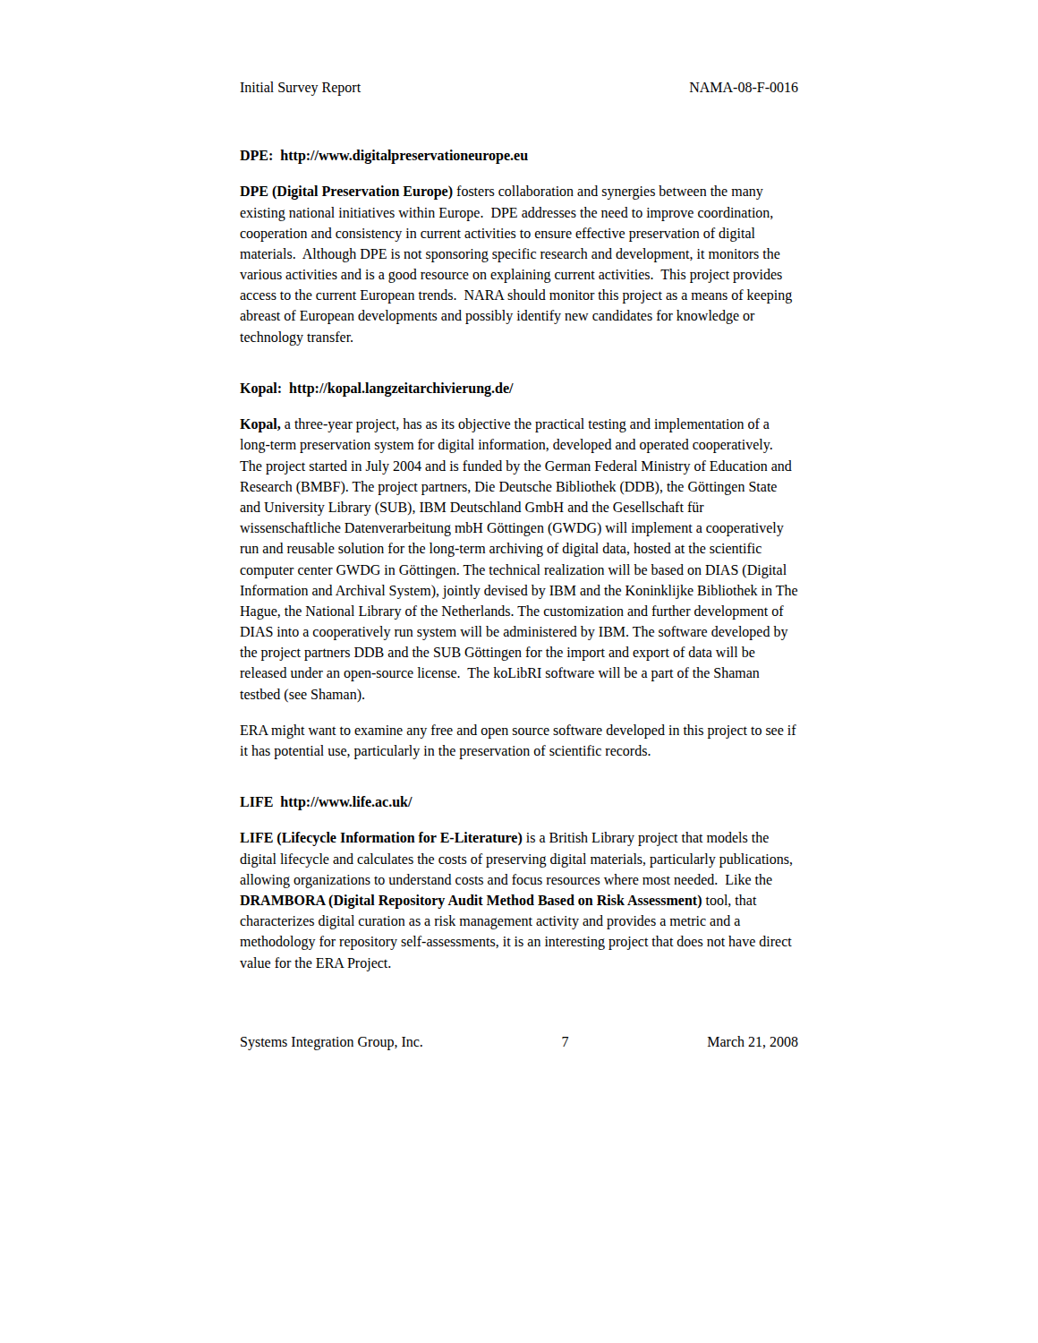Initial Survey Report
NAMA-08-F-0016
DPE: http://www.digitalpreservationeurope.eu
DPE (Digital Preservation Europe) fosters collaboration and synergies between the many existing national initiatives within Europe. DPE addresses the need to improve coordination, cooperation and consistency in current activities to ensure effective preservation of digital materials. Although DPE is not sponsoring specific research and development, it monitors the various activities and is a good resource on explaining current activities. This project provides access to the current European trends. NARA should monitor this project as a means of keeping abreast of European developments and possibly identify new candidates for knowledge or technology transfer.
Kopal: http://kopal.langzeitarchivierung.de/
Kopal, a three-year project, has as its objective the practical testing and implementation of a long-term preservation system for digital information, developed and operated cooperatively. The project started in July 2004 and is funded by the German Federal Ministry of Education and Research (BMBF). The project partners, Die Deutsche Bibliothek (DDB), the Göttingen State and University Library (SUB), IBM Deutschland GmbH and the Gesellschaft für wissenschaftliche Datenverarbeitung mbH Göttingen (GWDG) will implement a cooperatively run and reusable solution for the long-term archiving of digital data, hosted at the scientific computer center GWDG in Göttingen. The technical realization will be based on DIAS (Digital Information and Archival System), jointly devised by IBM and the Koninklijke Bibliothek in The Hague, the National Library of the Netherlands. The customization and further development of DIAS into a cooperatively run system will be administered by IBM. The software developed by the project partners DDB and the SUB Göttingen for the import and export of data will be released under an open-source license. The koLibRI software will be a part of the Shaman testbed (see Shaman).
ERA might want to examine any free and open source software developed in this project to see if it has potential use, particularly in the preservation of scientific records.
LIFE http://www.life.ac.uk/
LIFE (Lifecycle Information for E-Literature) is a British Library project that models the digital lifecycle and calculates the costs of preserving digital materials, particularly publications, allowing organizations to understand costs and focus resources where most needed. Like the DRAMBORA (Digital Repository Audit Method Based on Risk Assessment) tool, that characterizes digital curation as a risk management activity and provides a metric and a methodology for repository self-assessments, it is an interesting project that does not have direct value for the ERA Project.
Systems Integration Group, Inc.
7
March 21, 2008